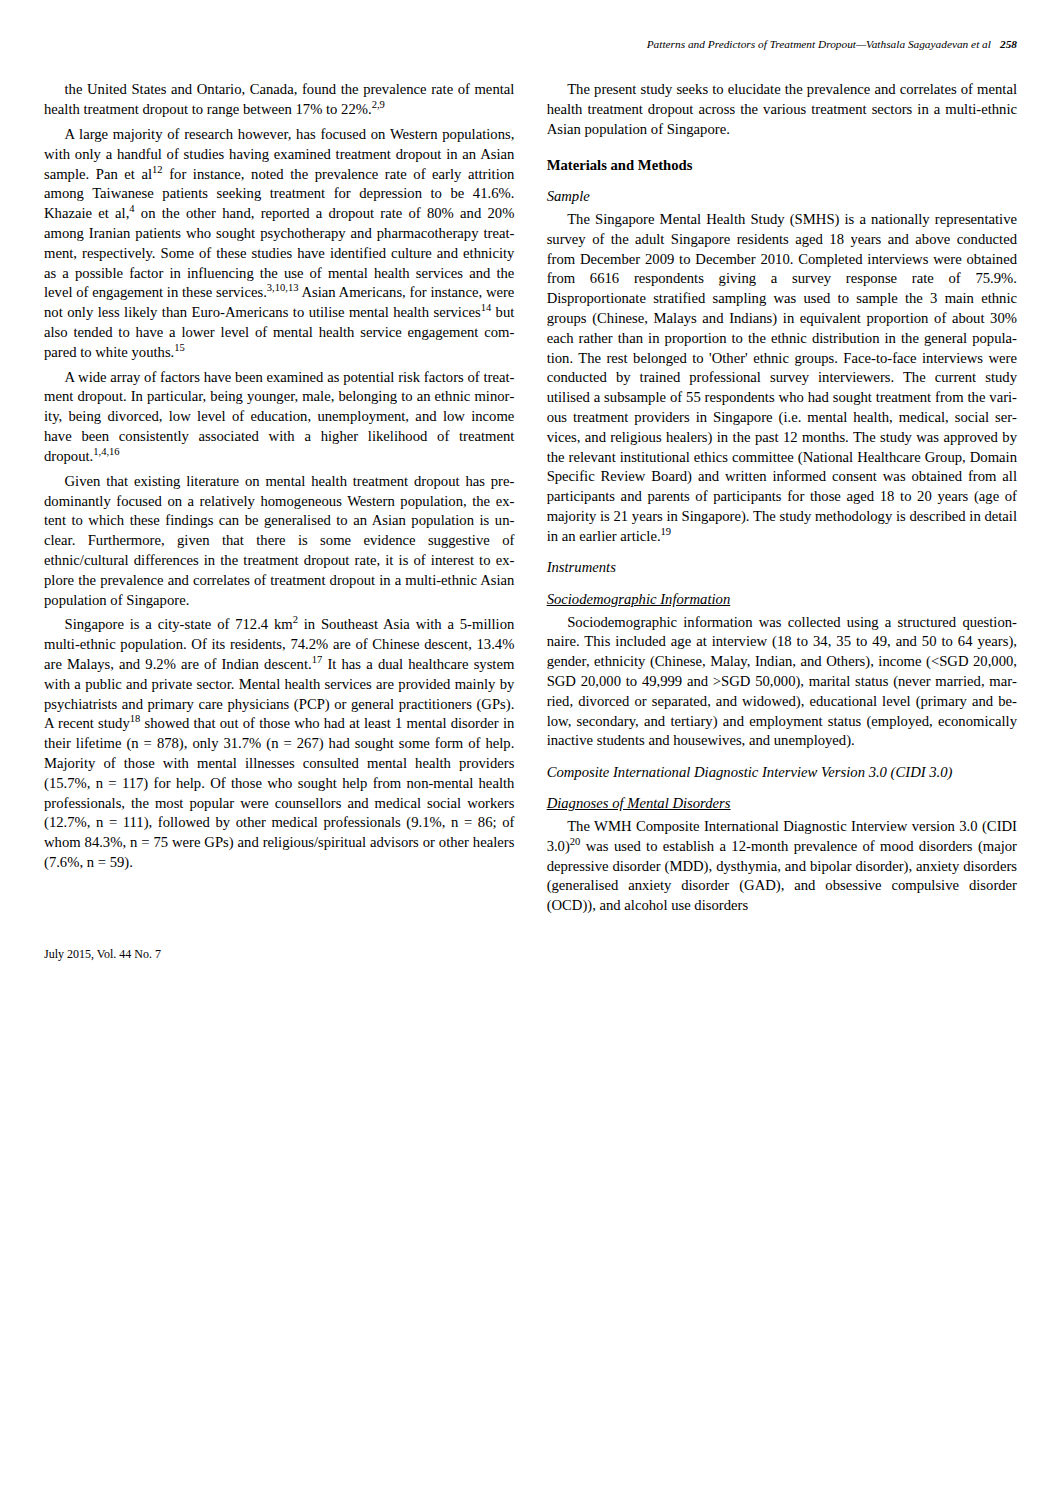Patterns and Predictors of Treatment Dropout—Vathsala Sagayadevan et al258
the United States and Ontario, Canada, found the prevalence rate of mental health treatment dropout to range between 17% to 22%.2,9
A large majority of research however, has focused on Western populations, with only a handful of studies having examined treatment dropout in an Asian sample. Pan et al12 for instance, noted the prevalence rate of early attrition among Taiwanese patients seeking treatment for depression to be 41.6%. Khazaie et al,4 on the other hand, reported a dropout rate of 80% and 20% among Iranian patients who sought psychotherapy and pharmacotherapy treatment, respectively. Some of these studies have identified culture and ethnicity as a possible factor in influencing the use of mental health services and the level of engagement in these services.3,10,13 Asian Americans, for instance, were not only less likely than Euro-Americans to utilise mental health services14 but also tended to have a lower level of mental health service engagement compared to white youths.15
A wide array of factors have been examined as potential risk factors of treatment dropout. In particular, being younger, male, belonging to an ethnic minority, being divorced, low level of education, unemployment, and low income have been consistently associated with a higher likelihood of treatment dropout.1,4,16
Given that existing literature on mental health treatment dropout has predominantly focused on a relatively homogeneous Western population, the extent to which these findings can be generalised to an Asian population is unclear. Furthermore, given that there is some evidence suggestive of ethnic/cultural differences in the treatment dropout rate, it is of interest to explore the prevalence and correlates of treatment dropout in a multi-ethnic Asian population of Singapore.
Singapore is a city-state of 712.4 km2 in Southeast Asia with a 5-million multi-ethnic population. Of its residents, 74.2% are of Chinese descent, 13.4% are Malays, and 9.2% are of Indian descent.17 It has a dual healthcare system with a public and private sector. Mental health services are provided mainly by psychiatrists and primary care physicians (PCP) or general practitioners (GPs). A recent study18 showed that out of those who had at least 1 mental disorder in their lifetime (n = 878), only 31.7% (n = 267) had sought some form of help. Majority of those with mental illnesses consulted mental health providers (15.7%, n = 117) for help. Of those who sought help from non-mental health professionals, the most popular were counsellors and medical social workers (12.7%, n = 111), followed by other medical professionals (9.1%, n = 86; of whom 84.3%, n = 75 were GPs) and religious/spiritual advisors or other healers (7.6%, n = 59).
The present study seeks to elucidate the prevalence and correlates of mental health treatment dropout across the various treatment sectors in a multi-ethnic Asian population of Singapore.
Materials and Methods
Sample
The Singapore Mental Health Study (SMHS) is a nationally representative survey of the adult Singapore residents aged 18 years and above conducted from December 2009 to December 2010. Completed interviews were obtained from 6616 respondents giving a survey response rate of 75.9%. Disproportionate stratified sampling was used to sample the 3 main ethnic groups (Chinese, Malays and Indians) in equivalent proportion of about 30% each rather than in proportion to the ethnic distribution in the general population. The rest belonged to 'Other' ethnic groups. Face-to-face interviews were conducted by trained professional survey interviewers. The current study utilised a subsample of 55 respondents who had sought treatment from the various treatment providers in Singapore (i.e. mental health, medical, social services, and religious healers) in the past 12 months. The study was approved by the relevant institutional ethics committee (National Healthcare Group, Domain Specific Review Board) and written informed consent was obtained from all participants and parents of participants for those aged 18 to 20 years (age of majority is 21 years in Singapore). The study methodology is described in detail in an earlier article.19
Instruments
Sociodemographic Information
Sociodemographic information was collected using a structured questionnaire. This included age at interview (18 to 34, 35 to 49, and 50 to 64 years), gender, ethnicity (Chinese, Malay, Indian, and Others), income (<SGD 20,000, SGD 20,000 to 49,999 and >SGD 50,000), marital status (never married, married, divorced or separated, and widowed), educational level (primary and below, secondary, and tertiary) and employment status (employed, economically inactive students and housewives, and unemployed).
Composite International Diagnostic Interview Version 3.0 (CIDI 3.0)
Diagnoses of Mental Disorders
The WMH Composite International Diagnostic Interview version 3.0 (CIDI 3.0)20 was used to establish a 12-month prevalence of mood disorders (major depressive disorder (MDD), dysthymia, and bipolar disorder), anxiety disorders (generalised anxiety disorder (GAD), and obsessive compulsive disorder (OCD)), and alcohol use disorders
July 2015, Vol. 44 No. 7